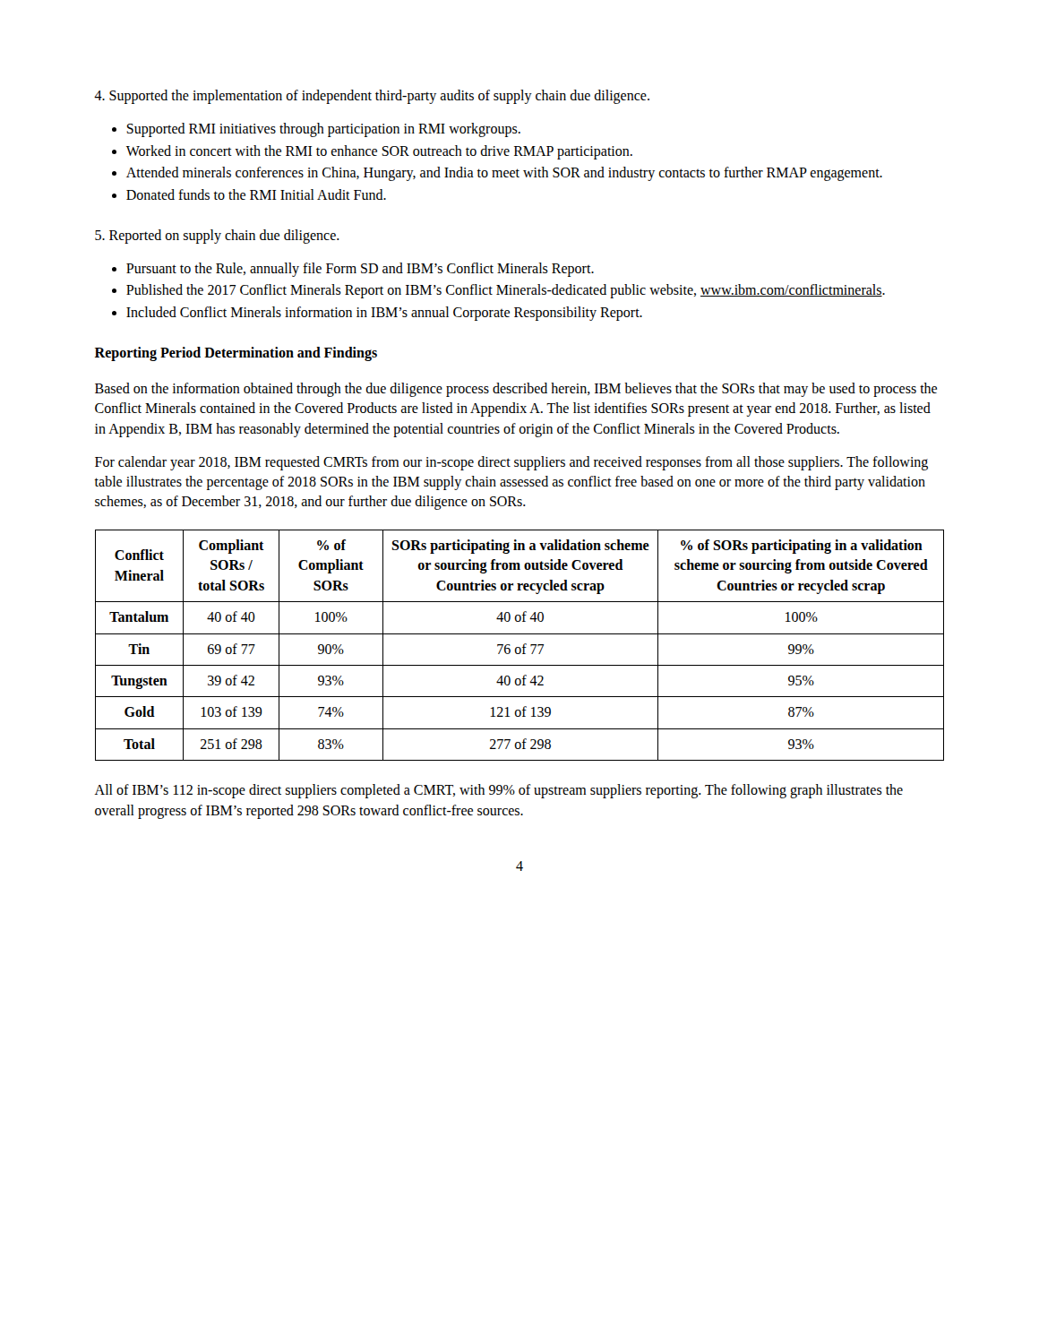4. Supported the implementation of independent third-party audits of supply chain due diligence.
Supported RMI initiatives through participation in RMI workgroups.
Worked in concert with the RMI to enhance SOR outreach to drive RMAP participation.
Attended minerals conferences in China, Hungary, and India to meet with SOR and industry contacts to further RMAP engagement.
Donated funds to the RMI Initial Audit Fund.
5. Reported on supply chain due diligence.
Pursuant to the Rule, annually file Form SD and IBM’s Conflict Minerals Report.
Published the 2017 Conflict Minerals Report on IBM’s Conflict Minerals-dedicated public website, www.ibm.com/conflictminerals.
Included Conflict Minerals information in IBM’s annual Corporate Responsibility Report.
Reporting Period Determination and Findings
Based on the information obtained through the due diligence process described herein, IBM believes that the SORs that may be used to process the Conflict Minerals contained in the Covered Products are listed in Appendix A. The list identifies SORs present at year end 2018. Further, as listed in Appendix B, IBM has reasonably determined the potential countries of origin of the Conflict Minerals in the Covered Products.
For calendar year 2018, IBM requested CMRTs from our in-scope direct suppliers and received responses from all those suppliers. The following table illustrates the percentage of 2018 SORs in the IBM supply chain assessed as conflict free based on one or more of the third party validation schemes, as of December 31, 2018, and our further due diligence on SORs.
| Conflict Mineral | Compliant SORs / total SORs | % of Compliant SORs | SORs participating in a validation scheme or sourcing from outside Covered Countries or recycled scrap | % of SORs participating in a validation scheme or sourcing from outside Covered Countries or recycled scrap |
| --- | --- | --- | --- | --- |
| Tantalum | 40 of 40 | 100% | 40 of 40 | 100% |
| Tin | 69 of 77 | 90% | 76 of 77 | 99% |
| Tungsten | 39 of 42 | 93% | 40 of 42 | 95% |
| Gold | 103 of 139 | 74% | 121 of 139 | 87% |
| Total | 251 of 298 | 83% | 277 of 298 | 93% |
All of IBM’s 112 in-scope direct suppliers completed a CMRT, with 99% of upstream suppliers reporting. The following graph illustrates the overall progress of IBM’s reported 298 SORs toward conflict-free sources.
4